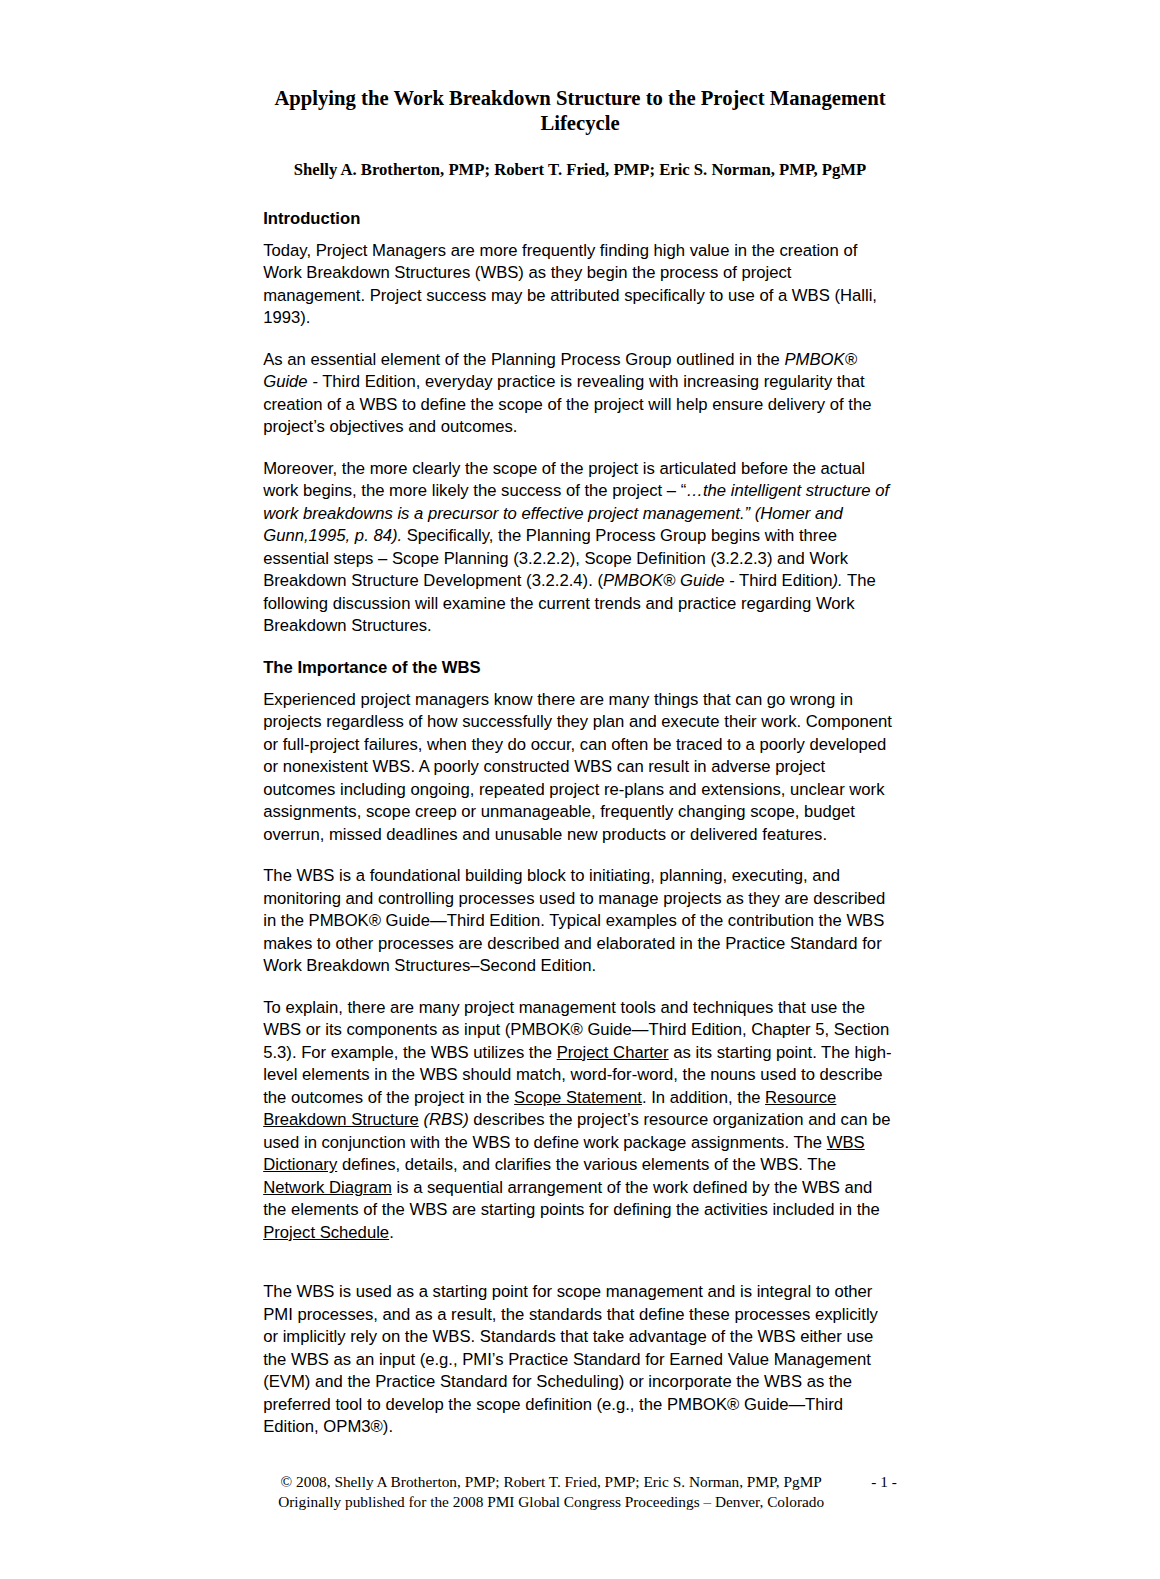Applying the Work Breakdown Structure to the Project Management Lifecycle
Shelly A. Brotherton, PMP; Robert T. Fried, PMP; Eric S. Norman, PMP, PgMP
Introduction
Today, Project Managers are more frequently finding high value in the creation of Work Breakdown Structures (WBS) as they begin the process of project management. Project success may be attributed specifically to use of a WBS (Halli, 1993).
As an essential element of the Planning Process Group outlined in the PMBOK® Guide - Third Edition, everyday practice is revealing with increasing regularity that creation of a WBS to define the scope of the project will help ensure delivery of the project’s objectives and outcomes.
Moreover, the more clearly the scope of the project is articulated before the actual work begins, the more likely the success of the project – “…the intelligent structure of work breakdowns is a precursor to effective project management.” (Homer and Gunn,1995, p. 84). Specifically, the Planning Process Group begins with three essential steps – Scope Planning (3.2.2.2), Scope Definition (3.2.2.3) and Work Breakdown Structure Development (3.2.2.4). (PMBOK® Guide - Third Edition). The following discussion will examine the current trends and practice regarding Work Breakdown Structures.
The Importance of the WBS
Experienced project managers know there are many things that can go wrong in projects regardless of how successfully they plan and execute their work. Component or full-project failures, when they do occur, can often be traced to a poorly developed or nonexistent WBS. A poorly constructed WBS can result in adverse project outcomes including ongoing, repeated project re-plans and extensions, unclear work assignments, scope creep or unmanageable, frequently changing scope, budget overrun, missed deadlines and unusable new products or delivered features.
The WBS is a foundational building block to initiating, planning, executing, and monitoring and controlling processes used to manage projects as they are described in the PMBOK® Guide—Third Edition. Typical examples of the contribution the WBS makes to other processes are described and elaborated in the Practice Standard for Work Breakdown Structures–Second Edition.
To explain, there are many project management tools and techniques that use the WBS or its components as input (PMBOK® Guide—Third Edition, Chapter 5, Section 5.3). For example, the WBS utilizes the Project Charter as its starting point. The high-level elements in the WBS should match, word-for-word, the nouns used to describe the outcomes of the project in the Scope Statement. In addition, the Resource Breakdown Structure (RBS) describes the project’s resource organization and can be used in conjunction with the WBS to define work package assignments. The WBS Dictionary defines, details, and clarifies the various elements of the WBS. The Network Diagram is a sequential arrangement of the work defined by the WBS and the elements of the WBS are starting points for defining the activities included in the Project Schedule.
The WBS is used as a starting point for scope management and is integral to other PMI processes, and as a result, the standards that define these processes explicitly or implicitly rely on the WBS. Standards that take advantage of the WBS either use the WBS as an input (e.g., PMI’s Practice Standard for Earned Value Management (EVM) and the Practice Standard for Scheduling) or incorporate the WBS as the preferred tool to develop the scope definition (e.g., the PMBOK® Guide—Third Edition, OPM3®).
© 2008, Shelly A Brotherton, PMP; Robert T. Fried, PMP; Eric S. Norman, PMP, PgMP
Originally published for the 2008 PMI Global Congress Proceedings – Denver, Colorado
- 1 -